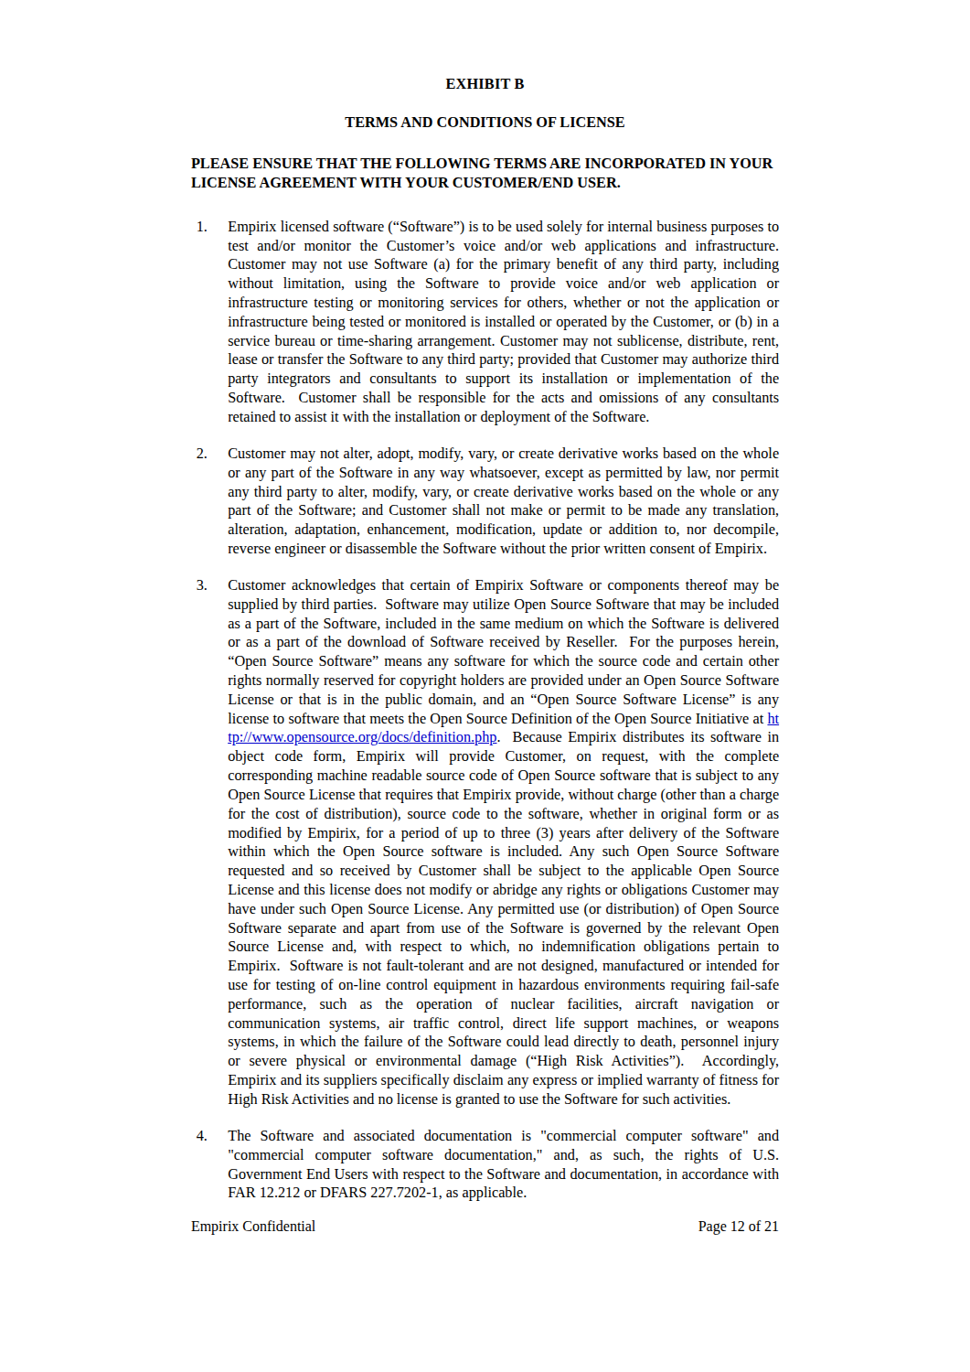EXHIBIT B
TERMS AND CONDITIONS OF LICENSE
PLEASE ENSURE THAT THE FOLLOWING TERMS ARE INCORPORATED IN YOUR LICENSE AGREEMENT WITH YOUR CUSTOMER/END USER.
Empirix licensed software (“Software”) is to be used solely for internal business purposes to test and/or monitor the Customer’s voice and/or web applications and infrastructure. Customer may not use Software (a) for the primary benefit of any third party, including without limitation, using the Software to provide voice and/or web application or infrastructure testing or monitoring services for others, whether or not the application or infrastructure being tested or monitored is installed or operated by the Customer, or (b) in a service bureau or time-sharing arrangement. Customer may not sublicense, distribute, rent, lease or transfer the Software to any third party; provided that Customer may authorize third party integrators and consultants to support its installation or implementation of the Software. Customer shall be responsible for the acts and omissions of any consultants retained to assist it with the installation or deployment of the Software.
Customer may not alter, adopt, modify, vary, or create derivative works based on the whole or any part of the Software in any way whatsoever, except as permitted by law, nor permit any third party to alter, modify, vary, or create derivative works based on the whole or any part of the Software; and Customer shall not make or permit to be made any translation, alteration, adaptation, enhancement, modification, update or addition to, nor decompile, reverse engineer or disassemble the Software without the prior written consent of Empirix.
Customer acknowledges that certain of Empirix Software or components thereof may be supplied by third parties. Software may utilize Open Source Software that may be included as a part of the Software, included in the same medium on which the Software is delivered or as a part of the download of Software received by Reseller. For the purposes herein, “Open Source Software” means any software for which the source code and certain other rights normally reserved for copyright holders are provided under an Open Source Software License or that is in the public domain, and an “Open Source Software License” is any license to software that meets the Open Source Definition of the Open Source Initiative at http://www.opensource.org/docs/definition.php. Because Empirix distributes its software in object code form, Empirix will provide Customer, on request, with the complete corresponding machine readable source code of Open Source software that is subject to any Open Source License that requires that Empirix provide, without charge (other than a charge for the cost of distribution), source code to the software, whether in original form or as modified by Empirix, for a period of up to three (3) years after delivery of the Software within which the Open Source software is included. Any such Open Source Software requested and so received by Customer shall be subject to the applicable Open Source License and this license does not modify or abridge any rights or obligations Customer may have under such Open Source License. Any permitted use (or distribution) of Open Source Software separate and apart from use of the Software is governed by the relevant Open Source License and, with respect to which, no indemnification obligations pertain to Empirix. Software is not fault-tolerant and are not designed, manufactured or intended for use for testing of on-line control equipment in hazardous environments requiring fail-safe performance, such as the operation of nuclear facilities, aircraft navigation or communication systems, air traffic control, direct life support machines, or weapons systems, in which the failure of the Software could lead directly to death, personnel injury or severe physical or environmental damage (“High Risk Activities”). Accordingly, Empirix and its suppliers specifically disclaim any express or implied warranty of fitness for High Risk Activities and no license is granted to use the Software for such activities.
The Software and associated documentation is "commercial computer software" and "commercial computer software documentation," and, as such, the rights of U.S. Government End Users with respect to the Software and documentation, in accordance with FAR 12.212 or DFARS 227.7202-1, as applicable.
Empirix Confidential
Page 12 of 21